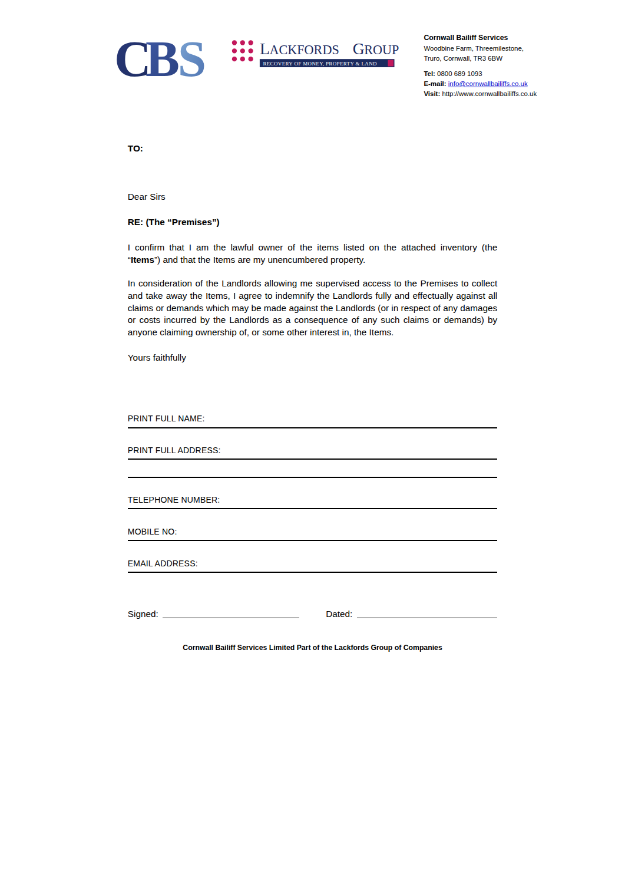C B S
L ACKFORDS G ROUP RECOVERY OF MONEY, PROPERTY & LAND
Cornwall Bailiff Services
Woodbine Farm, Threemilestone,
Truro, Cornwall, TR3 6BW
Tel: 0800 689 1093
E-mail: info@cornwallbailiffs.co.uk
Visit: http://www.cornwallbailiffs.co.uk
TO:
Dear Sirs
RE: (The “Premises”)
I confirm that I am the lawful owner of the items listed on the attached inventory (the “Items”) and that the Items are my unencumbered property.
In consideration of the Landlords allowing me supervised access to the Premises to collect and take away the Items, I agree to indemnify the Landlords fully and effectually against all claims or demands which may be made against the Landlords (or in respect of any damages or costs incurred by the Landlords as a consequence of any such claims or demands) by anyone claiming ownership of, or some other interest in, the Items.
Yours faithfully
PRINT FULL NAME:
PRINT FULL ADDRESS:
TELEPHONE NUMBER:
MOBILE NO:
EMAIL ADDRESS:
Signed:
Dated:
Cornwall Bailiff Services Limited Part of the Lackfords Group of Companies